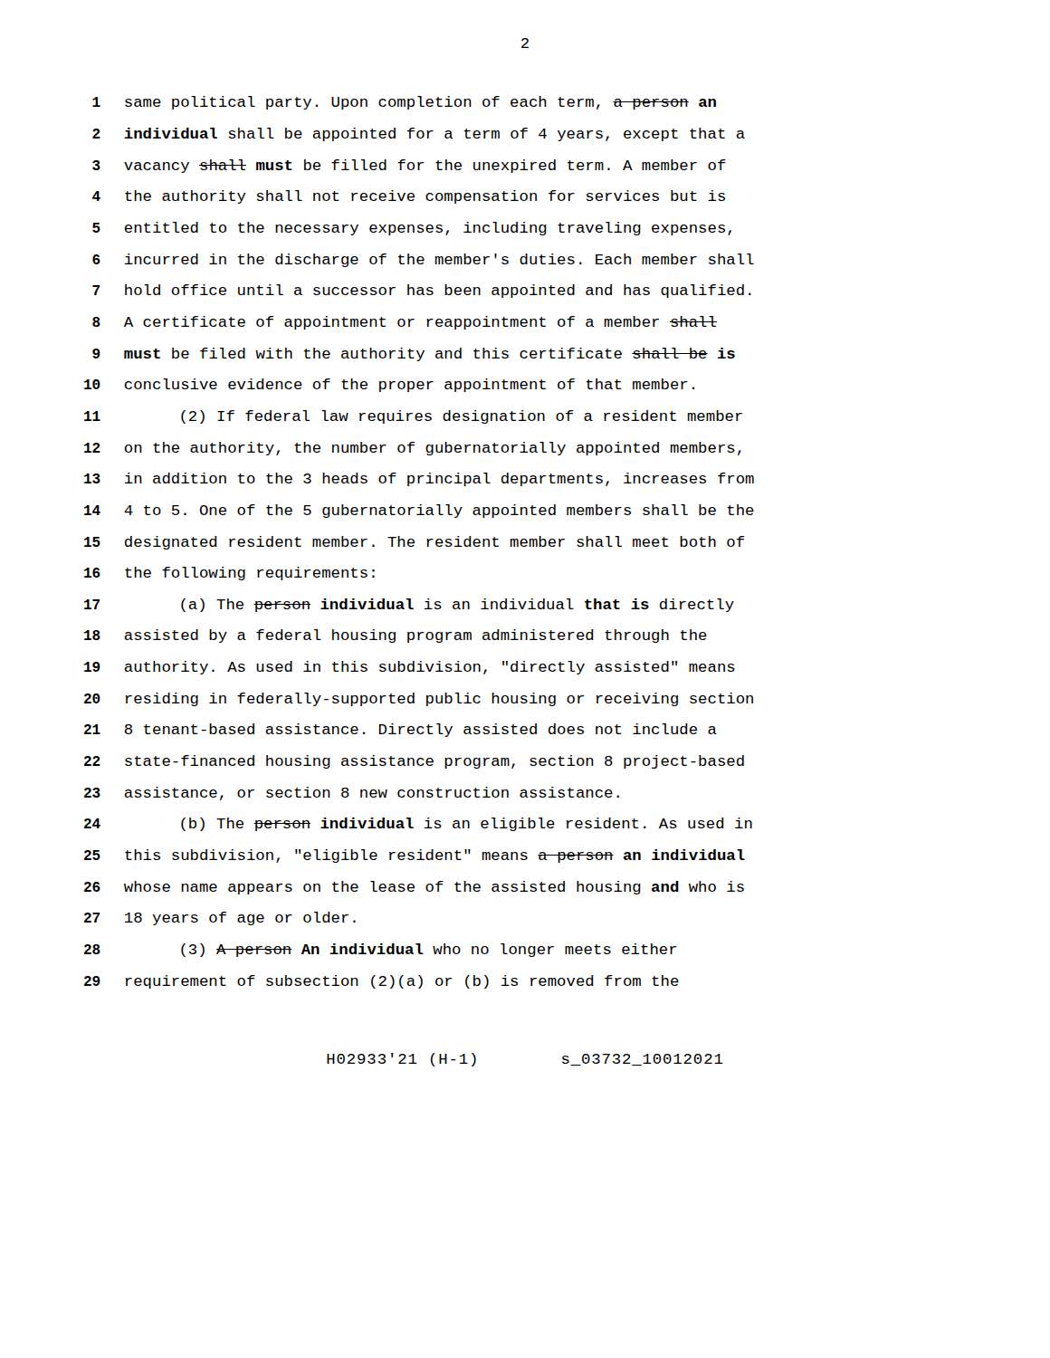2
same political party. Upon completion of each term, a person an
individual shall be appointed for a term of 4 years, except that a
vacancy shall must be filled for the unexpired term. A member of
the authority shall not receive compensation for services but is
entitled to the necessary expenses, including traveling expenses,
incurred in the discharge of the member's duties. Each member shall
hold office until a successor has been appointed and has qualified.
A certificate of appointment or reappointment of a member shall
must be filed with the authority and this certificate shall be is
conclusive evidence of the proper appointment of that member.
(2) If federal law requires designation of a resident member
on the authority, the number of gubernatorially appointed members,
in addition to the 3 heads of principal departments, increases from
4 to 5. One of the 5 gubernatorially appointed members shall be the
designated resident member. The resident member shall meet both of
the following requirements:
(a) The person individual is an individual that is directly
assisted by a federal housing program administered through the
authority. As used in this subdivision, "directly assisted" means
residing in federally-supported public housing or receiving section
8 tenant-based assistance. Directly assisted does not include a
state-financed housing assistance program, section 8 project-based
assistance, or section 8 new construction assistance.
(b) The person individual is an eligible resident. As used in
this subdivision, "eligible resident" means a person an individual
whose name appears on the lease of the assisted housing and who is
18 years of age or older.
(3) A person An individual who no longer meets either
requirement of subsection (2)(a) or (b) is removed from the
H02933'21 (H-1) s_03732_10012021